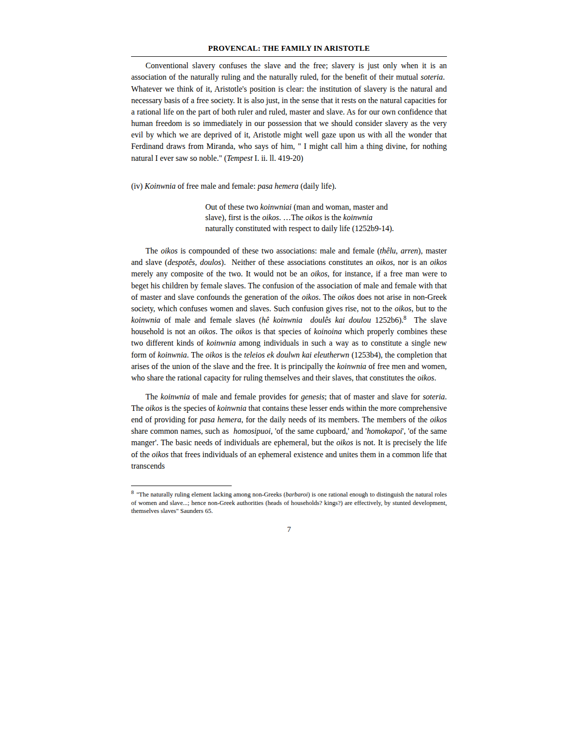PROVENCAL: THE FAMILY IN ARISTOTLE
Conventional slavery confuses the slave and the free; slavery is just only when it is an association of the naturally ruling and the naturally ruled, for the benefit of their mutual soteria. Whatever we think of it, Aristotle's position is clear: the institution of slavery is the natural and necessary basis of a free society. It is also just, in the sense that it rests on the natural capacities for a rational life on the part of both ruler and ruled, master and slave. As for our own confidence that human freedom is so immediately in our possession that we should consider slavery as the very evil by which we are deprived of it, Aristotle might well gaze upon us with all the wonder that Ferdinand draws from Miranda, who says of him, " I might call him a thing divine, for nothing natural I ever saw so noble." (Tempest I. ii. ll. 419-20)
(iv) Koinwnia of free male and female: pasa hemera (daily life).
Out of these two koinwniai (man and woman, master and
slave), first is the oikos. …The oikos is the koinwnia
naturally constituted with respect to daily life (1252b9-14).
The oikos is compounded of these two associations: male and female (thêlu, arren), master and slave (despotês, doulos). Neither of these associations constitutes an oikos, nor is an oikos merely any composite of the two. It would not be an oikos, for instance, if a free man were to beget his children by female slaves. The confusion of the association of male and female with that of master and slave confounds the generation of the oikos. The oikos does not arise in non-Greek society, which confuses women and slaves. Such confusion gives rise, not to the oikos, but to the koinwnia of male and female slaves (hê koinwnia doulês kai doulou 1252b6).8 The slave household is not an oikos. The oikos is that species of koinoina which properly combines these two different kinds of koinwnia among individuals in such a way as to constitute a single new form of koinwnia. The oikos is the teleios ek doulwn kai eleutherwn (1253b4), the completion that arises of the union of the slave and the free. It is principally the koinwnia of free men and women, who share the rational capacity for ruling themselves and their slaves, that constitutes the oikos.
The koinwnia of male and female provides for genesis; that of master and slave for soteria. The oikos is the species of koinwnia that contains these lesser ends within the more comprehensive end of providing for pasa hemera, for the daily needs of its members. The members of the oikos share common names, such as homosipuoi, 'of the same cupboard,' and 'homokapoi', 'of the same manger'. The basic needs of individuals are ephemeral, but the oikos is not. It is precisely the life of the oikos that frees individuals of an ephemeral existence and unites them in a common life that transcends
8 "The naturally ruling element lacking among non-Greeks (barbaroi) is one rational enough to distinguish the natural roles of women and slave...; hence non-Greek authorities (heads of households? kings?) are effectively, by stunted development, themselves slaves" Saunders 65.
7